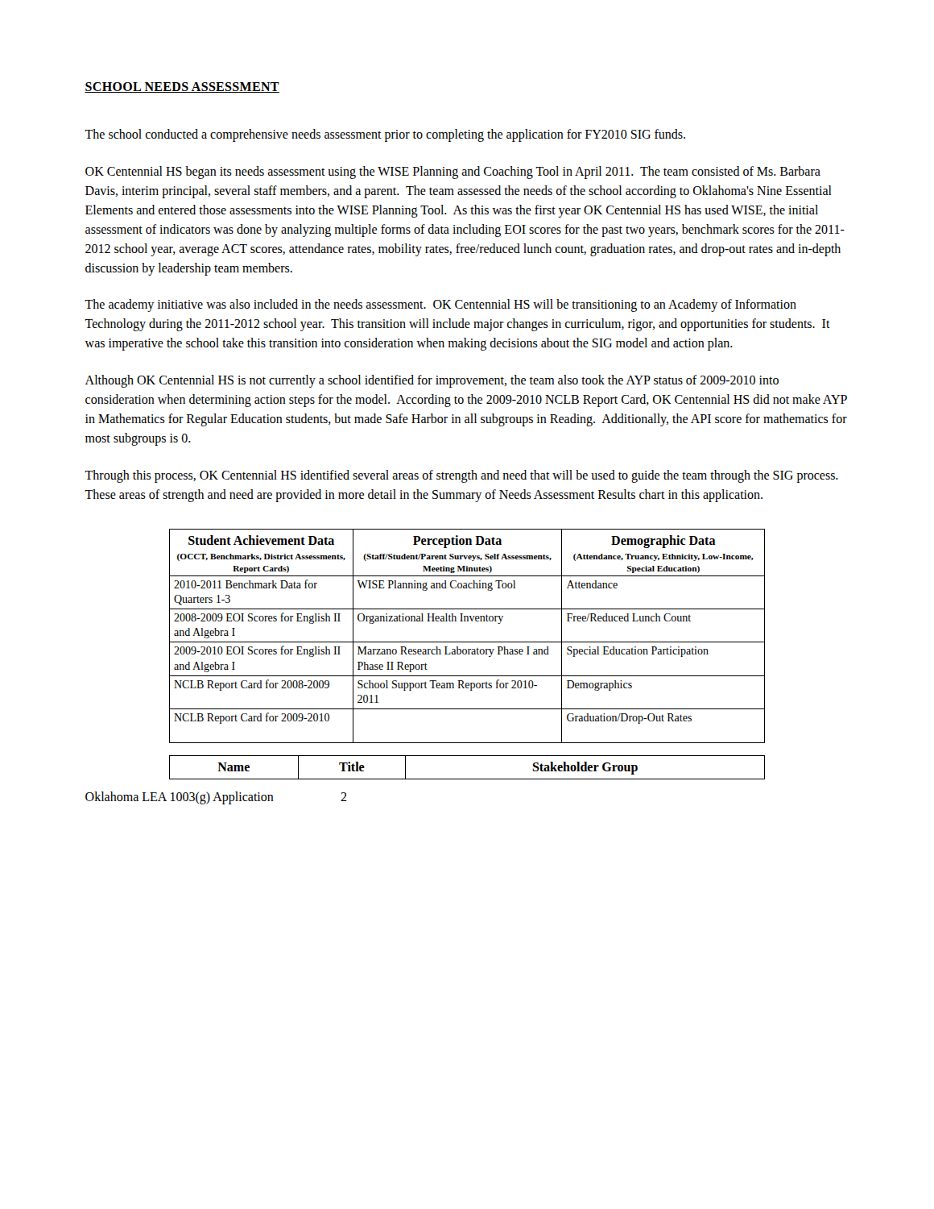SCHOOL NEEDS ASSESSMENT
The school conducted a comprehensive needs assessment prior to completing the application for FY2010 SIG funds.
OK Centennial HS began its needs assessment using the WISE Planning and Coaching Tool in April 2011. The team consisted of Ms. Barbara Davis, interim principal, several staff members, and a parent. The team assessed the needs of the school according to Oklahoma's Nine Essential Elements and entered those assessments into the WISE Planning Tool. As this was the first year OK Centennial HS has used WISE, the initial assessment of indicators was done by analyzing multiple forms of data including EOI scores for the past two years, benchmark scores for the 2011-2012 school year, average ACT scores, attendance rates, mobility rates, free/reduced lunch count, graduation rates, and drop-out rates and in-depth discussion by leadership team members.
The academy initiative was also included in the needs assessment. OK Centennial HS will be transitioning to an Academy of Information Technology during the 2011-2012 school year. This transition will include major changes in curriculum, rigor, and opportunities for students. It was imperative the school take this transition into consideration when making decisions about the SIG model and action plan.
Although OK Centennial HS is not currently a school identified for improvement, the team also took the AYP status of 2009-2010 into consideration when determining action steps for the model. According to the 2009-2010 NCLB Report Card, OK Centennial HS did not make AYP in Mathematics for Regular Education students, but made Safe Harbor in all subgroups in Reading. Additionally, the API score for mathematics for most subgroups is 0.
Through this process, OK Centennial HS identified several areas of strength and need that will be used to guide the team through the SIG process. These areas of strength and need are provided in more detail in the Summary of Needs Assessment Results chart in this application.
| Student Achievement Data (OCCT, Benchmarks, District Assessments, Report Cards) | Perception Data (Staff/Student/Parent Surveys, Self Assessments, Meeting Minutes) | Demographic Data (Attendance, Truancy, Ethnicity, Low-Income, Special Education) |
| --- | --- | --- |
| 2010-2011 Benchmark Data for Quarters 1-3 | WISE Planning and Coaching Tool | Attendance |
| 2008-2009 EOI Scores for English II and Algebra I | Organizational Health Inventory | Free/Reduced Lunch Count |
| 2009-2010 EOI Scores for English II and Algebra I | Marzano Research Laboratory Phase I and Phase II Report | Special Education Participation |
| NCLB Report Card for 2008-2009 | School Support Team Reports for 2010-2011 | Demographics |
| NCLB Report Card for 2009-2010 | | Graduation/Drop-Out Rates |
| Name | Title | Stakeholder Group |
| --- | --- | --- |
Oklahoma LEA 1003(g) Application2